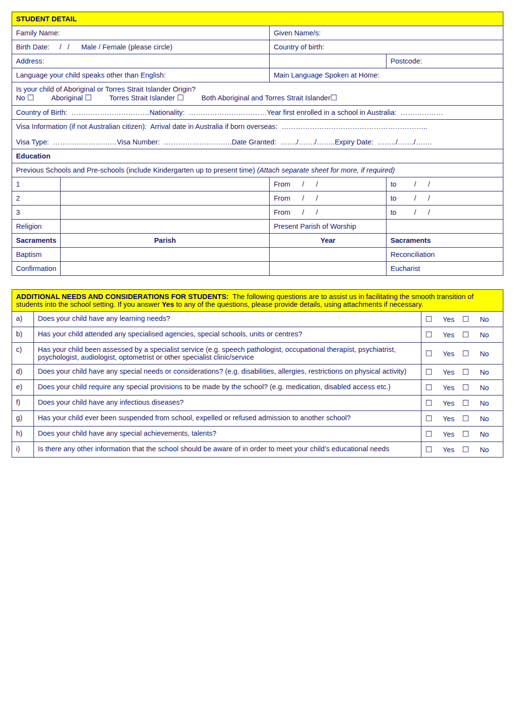| STUDENT DETAIL |
| Family Name: | Given Name/s: |
| Birth Date: / / Male / Female (please circle) | Country of birth: |
| Address: | | Postcode: |
| Language your child speaks other than English: | Main Language Spoken at Home: |
| Is your child of Aboriginal or Torres Strait Islander Origin? No ☐ Aboriginal ☐ Torres Strait Islander ☐ Both Aboriginal and Torres Strait Islander ☐ |
| Country of Birth: ……………………………Nationality: ……………………………Year first enrolled in a school in Australia: ……………… |
| Visa Information (if not Australian citizen): Arrival date in Australia if born overseas: …………………………………………………….. Visa Type: ………………………Visa Number: ………………………..Date Granted: ……./……./……..Expiry Date: ……../……./……. |
| Education |
| Previous Schools and Pre-schools (include Kindergarten up to present time) (Attach separate sheet for more, if required) |
| 1 | | From / / | to / / |
| 2 | | From / / | to / / |
| 3 | | From / / | to / / |
| Religion | | Present Parish of Worship | |
| Sacraments | Parish | Year | Sacraments |
| Baptism | | | Reconciliation |
| Confirmation | | | Eucharist |
| ADDITIONAL NEEDS AND CONSIDERATIONS FOR STUDENTS: The following questions are to assist us in facilitating the smooth transition of students into the school setting. If you answer Yes to any of the questions, please provide details, using attachments if necessary. |
| a) | Does your child have any learning needs? | ☐ Yes ☐ No |
| b) | Has your child attended any specialised agencies, special schools, units or centres? | ☐ Yes ☐ No |
| c) | Has your child been assessed by a specialist service (e.g. speech pathologist, occupational therapist, psychiatrist, psychologist, audiologist, optometrist or other specialist clinic/service | ☐ Yes ☐ No |
| d) | Does your child have any special needs or considerations? (e.g. disabilities, allergies, restrictions on physical activity) | ☐ Yes ☐ No |
| e) | Does your child require any special provisions to be made by the school? (e.g. medication, disabled access etc.) | ☐ Yes ☐ No |
| f) | Does your child have any infectious diseases? | ☐ Yes ☐ No |
| g) | Has your child ever been suspended from school, expelled or refused admission to another school? | ☐ Yes ☐ No |
| h) | Does your child have any special achievements, talents? | ☐ Yes ☐ No |
| i) | Is there any other information that the school should be aware of in order to meet your child’s educational needs | ☐ Yes ☐ No |